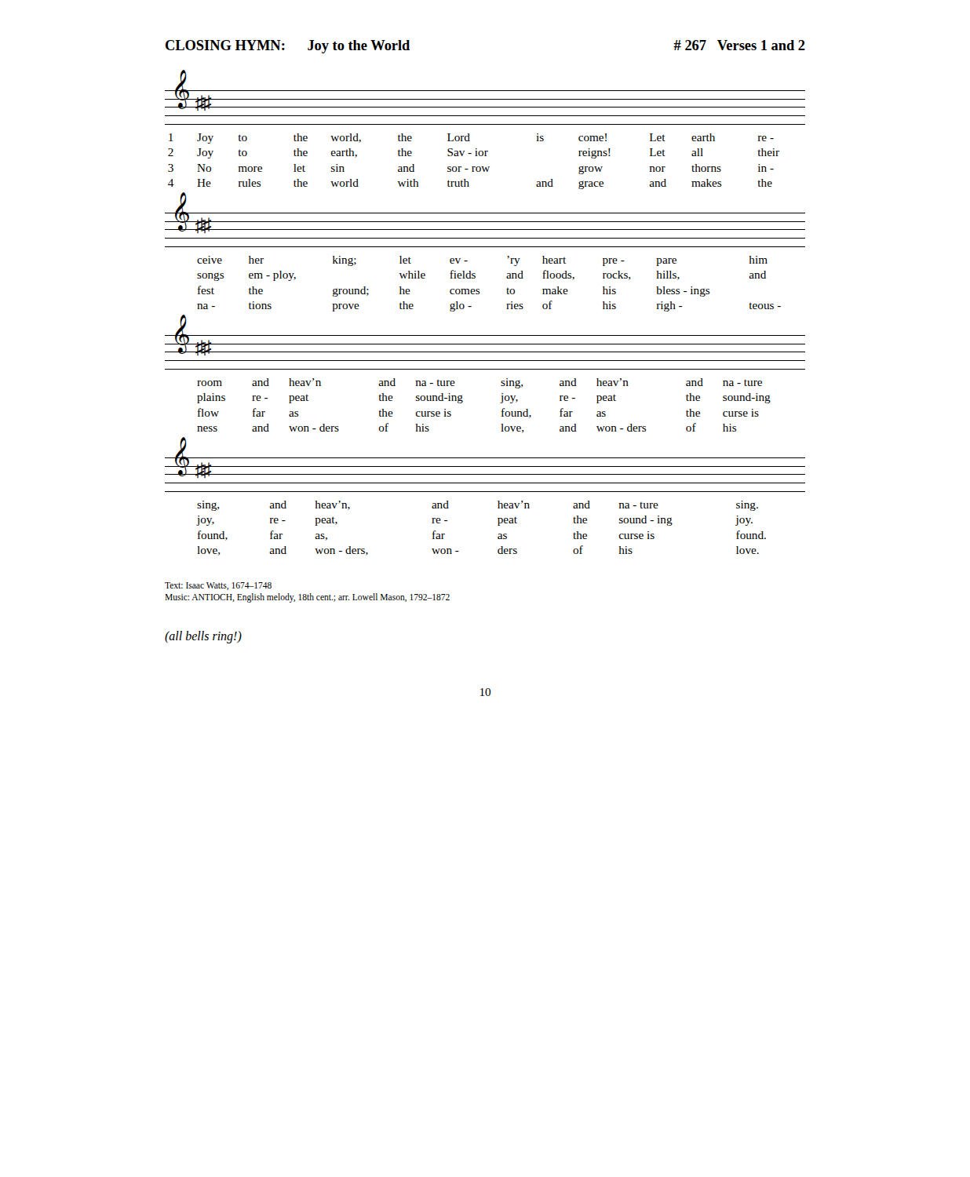CLOSING HYMN: Joy to the World # 267 Verses 1 and 2
𝄞 ♯♯
| 1 | Joy | to | the | world, | the | Lord | is | come! | Let | earth | re - |
| 2 | Joy | to | the | earth, | the | Sav - ior | | reigns! | Let | all | their |
| 3 | No | more | let | sin | and | sor - row | | grow | nor | thorns | in - |
| 4 | He | rules | the | world | with | truth | and | grace | and | makes | the |
𝄞 ♯♯
| | ceive | her | king; | let | ev - | ’ry | heart | pre - | pare | him |
| | songs | em - ploy, | | while | fields | and | floods, | rocks, | hills, | and |
| | fest | the | ground; | he | comes | to | make | his | bless - ings | |
| | na - | tions | prove | the | glo - | ries | of | his | righ - | teous - |
𝄞 ♯♯
| | room | and | heav’n | and | na - ture | sing, | and | heav’n | and | na - ture |
| | plains | re - | peat | the | sound-ing | joy, | re - | peat | the | sound-ing |
| | flow | far | as | the | curse is | found, | far | as | the | curse is |
| | ness | and | won - ders | of | his | love, | and | won - ders | of | his |
𝄞 ♯♯
| | sing, | and | heav’n, | and | heav’n | and | na - ture | sing. |
| | joy, | re - | peat, | re - | peat | the | sound - ing | joy. |
| | found, | far | as, | far | as | the | curse is | found. |
| | love, | and | won - ders, | won - | ders | of | his | love. |
Text: Isaac Watts, 1674–1748
Music: ANTIOCH, English melody, 18th cent.; arr. Lowell Mason, 1792–1872
(all bells ring!)
10